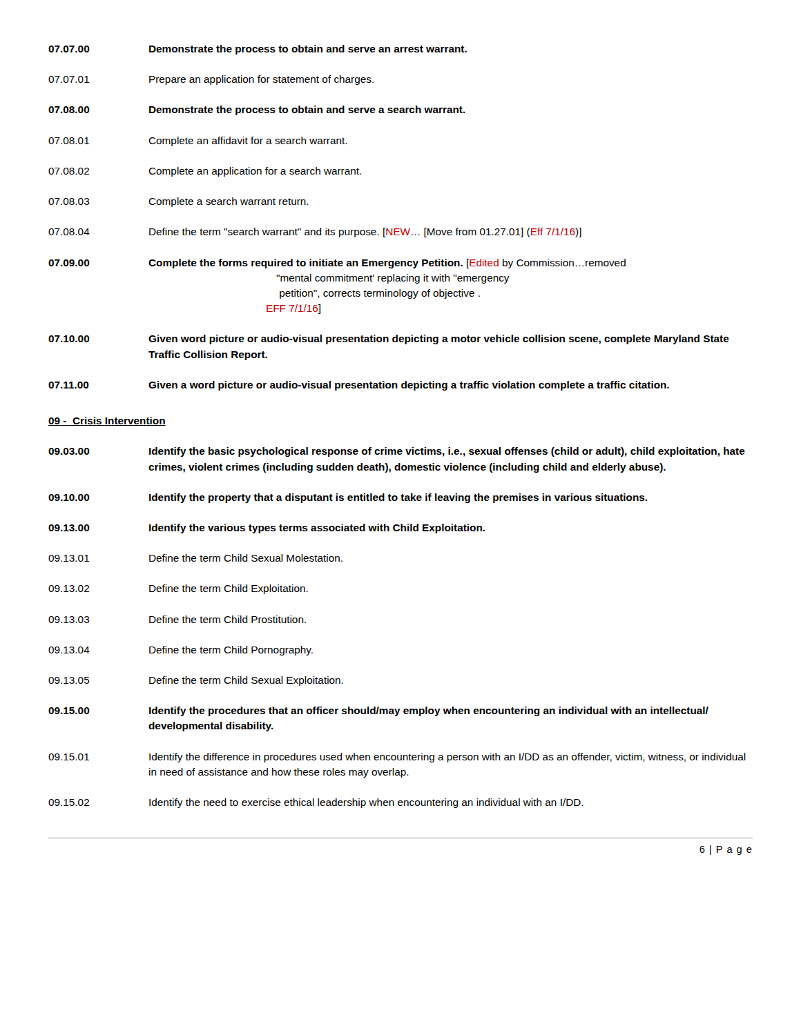07.07.00
Demonstrate the process to obtain and serve an arrest warrant.
07.07.01
Prepare an application for statement of charges.
07.08.00
Demonstrate the process to obtain and serve a search warrant.
07.08.01
Complete an affidavit for a search warrant.
07.08.02
Complete an application for a search warrant.
07.08.03
Complete a search warrant return.
07.08.04
Define the term "search warrant" and its purpose. [NEW… [Move from 01.27.01] (Eff 7/1/16)]
07.09.00
Complete the forms required to initiate an Emergency Petition. [Edited by Commission…removed "mental commitment' replacing it with "emergency petition", corrects terminology of objective . EFF 7/1/16]
07.10.00
Given word picture or audio-visual presentation depicting a motor vehicle collision scene, complete Maryland State Traffic Collision Report.
07.11.00
Given a word picture or audio-visual presentation depicting a traffic violation complete a traffic citation.
09 - Crisis Intervention
09.03.00
Identify the basic psychological response of crime victims, i.e., sexual offenses (child or adult), child exploitation, hate crimes, violent crimes (including sudden death), domestic violence (including child and elderly abuse).
09.10.00
Identify the property that a disputant is entitled to take if leaving the premises in various situations.
09.13.00
Identify the various types terms associated with Child Exploitation.
09.13.01
Define the term Child Sexual Molestation.
09.13.02
Define the term Child Exploitation.
09.13.03
Define the term Child Prostitution.
09.13.04
Define the term Child Pornography.
09.13.05
Define the term Child Sexual Exploitation.
09.15.00
Identify the procedures that an officer should/may employ when encountering an individual with an intellectual/ developmental disability.
09.15.01
Identify the difference in procedures used when encountering a person with an I/DD as an offender, victim, witness, or individual in need of assistance and how these roles may overlap.
09.15.02
Identify the need to exercise ethical leadership when encountering an individual with an I/DD.
6 | P a g e